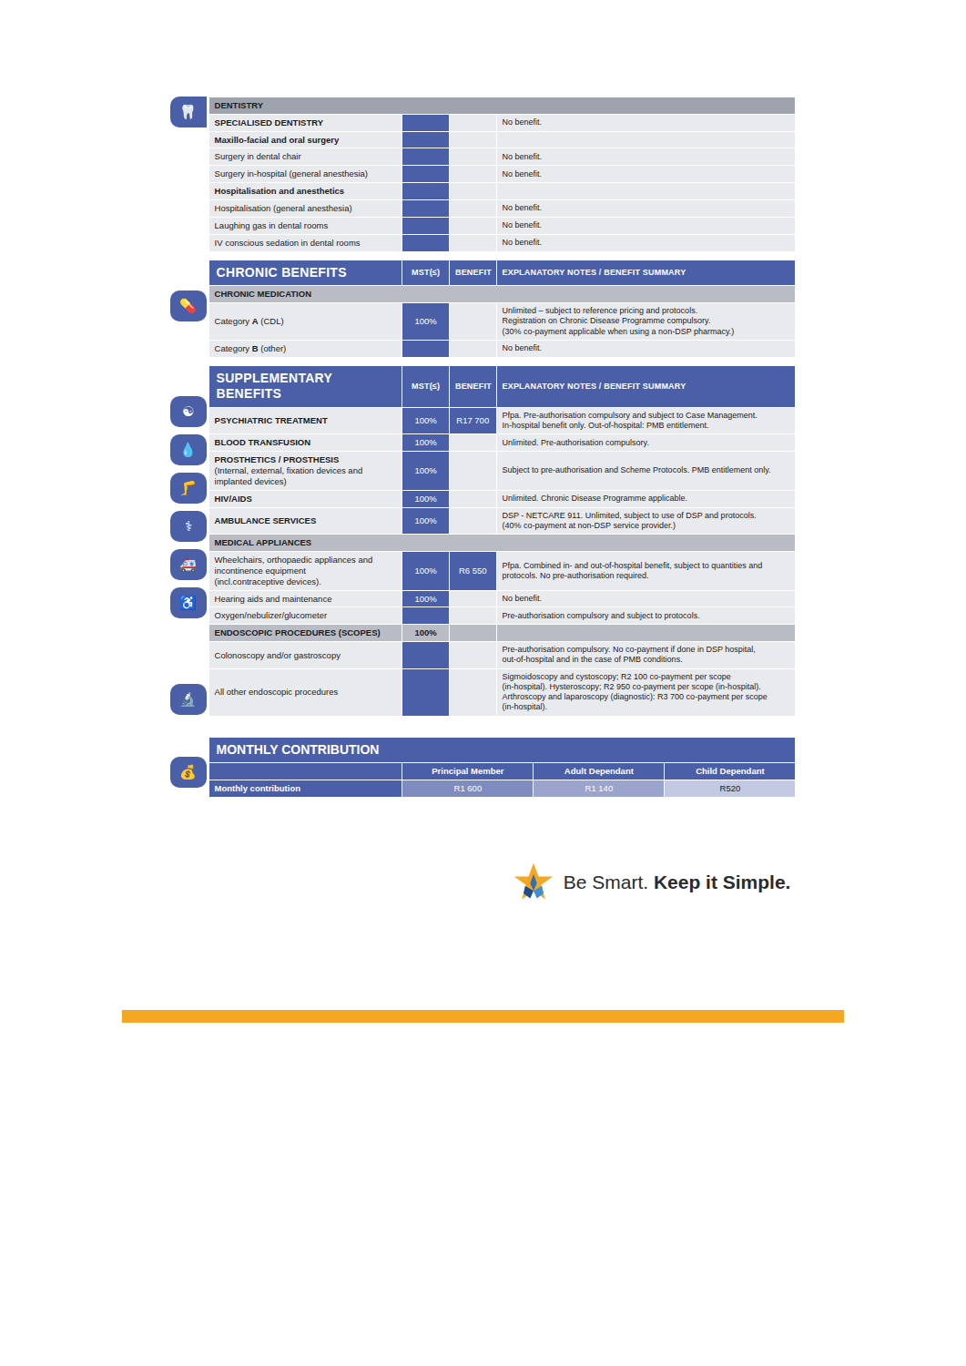🦷
| DENTISTRY |
| SPECIALISED DENTISTRY | | | No benefit. |
| Maxillo-facial and oral surgery | | | |
| Surgery in dental chair | | | No benefit. |
| Surgery in-hospital (general anesthesia) | | | No benefit. |
| Hospitalisation and anesthetics | | | |
| Hospitalisation (general anesthesia) | | | No benefit. |
| Laughing gas in dental rooms | | | No benefit. |
| IV conscious sedation in dental rooms | | | No benefit. |
💊
| CHRONIC BENEFITS | MST(≤) | BENEFIT | EXPLANATORY NOTES / BENEFIT SUMMARY |
| CHRONIC MEDICATION |
| Category A (CDL) | 100% | | Unlimited – subject to reference pricing and protocols. Registration on Chronic Disease Programme compulsory. (30% co-payment applicable when using a non-DSP pharmacy.) |
| Category B (other) | | | No benefit. |
☯
💧
🦵
⚕
🚑
♿
🔬
| SUPPLEMENTARY BENEFITS | MST(≤) | BENEFIT | EXPLANATORY NOTES / BENEFIT SUMMARY |
| PSYCHIATRIC TREATMENT | 100% | R17 700 | Pfpa. Pre-authorisation compulsory and subject to Case Management. In-hospital benefit only. Out-of-hospital: PMB entitlement. |
| BLOOD TRANSFUSION | 100% | | Unlimited. Pre-authorisation compulsory. |
| PROSTHETICS / PROSTHESIS (Internal, external, fixation devices and implanted devices) | 100% | | Subject to pre-authorisation and Scheme Protocols. PMB entitlement only. |
| HIV/AIDS | 100% | | Unlimited. Chronic Disease Programme applicable. |
| AMBULANCE SERVICES | 100% | | DSP - NETCARE 911. Unlimited, subject to use of DSP and protocols. (40% co-payment at non-DSP service provider.) |
| MEDICAL APPLIANCES |
| Wheelchairs, orthopaedic appliances and incontinence equipment (incl.contraceptive devices). | 100% | R6 550 | Pfpa. Combined in- and out-of-hospital benefit, subject to quantities and protocols. No pre-authorisation required. |
| Hearing aids and maintenance | 100% | | No benefit. |
| Oxygen/nebulizer/glucometer | | | Pre-authorisation compulsory and subject to protocols. |
| ENDOSCOPIC PROCEDURES (SCOPES) | 100% | | |
| Colonoscopy and/or gastroscopy | | | Pre-authorisation compulsory. No co-payment if done in DSP hospital, out-of-hospital and in the case of PMB conditions. |
| All other endoscopic procedures | | | Sigmoidoscopy and cystoscopy; R2 100 co-payment per scope (in-hospital). Hysteroscopy; R2 950 co-payment per scope (in-hospital). Arthroscopy and laparoscopy (diagnostic): R3 700 co-payment per scope (in-hospital). |
💰
| MONTHLY CONTRIBUTION |
| | Principal Member | Adult Dependant | Child Dependant |
| Monthly contribution | R1 600 | R1 140 | R520 |
Be Smart. Keep it Simple.